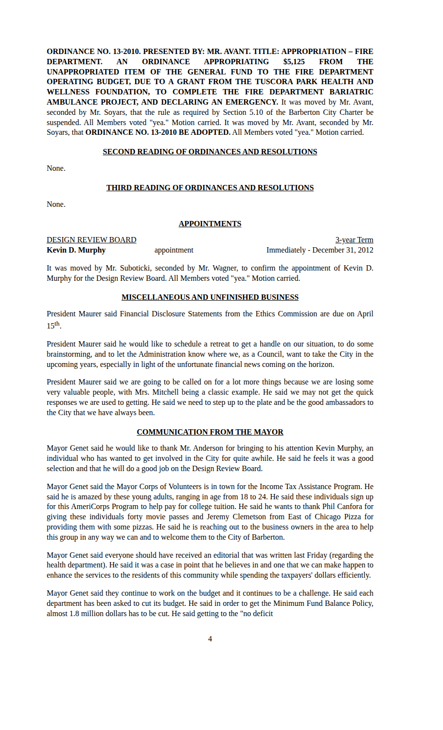ORDINANCE NO. 13-2010. PRESENTED BY: MR. AVANT. TITLE: APPROPRIATION – FIRE DEPARTMENT. AN ORDINANCE APPROPRIATING $5,125 FROM THE UNAPPROPRIATED ITEM OF THE GENERAL FUND TO THE FIRE DEPARTMENT OPERATING BUDGET, DUE TO A GRANT FROM THE TUSCORA PARK HEALTH AND WELLNESS FOUNDATION, TO COMPLETE THE FIRE DEPARTMENT BARIATRIC AMBULANCE PROJECT, AND DECLARING AN EMERGENCY. It was moved by Mr. Avant, seconded by Mr. Soyars, that the rule as required by Section 5.10 of the Barberton City Charter be suspended. All Members voted "yea." Motion carried. It was moved by Mr. Avant, seconded by Mr. Soyars, that ORDINANCE NO. 13-2010 BE ADOPTED. All Members voted "yea." Motion carried.
SECOND READING OF ORDINANCES AND RESOLUTIONS
None.
THIRD READING OF ORDINANCES AND RESOLUTIONS
None.
APPOINTMENTS
| DESIGN REVIEW BOARD | | 3-year Term |
| Kevin D. Murphy | appointment | Immediately - December 31, 2012 |
It was moved by Mr. Suboticki, seconded by Mr. Wagner, to confirm the appointment of Kevin D. Murphy for the Design Review Board. All Members voted "yea." Motion carried.
MISCELLANEOUS AND UNFINISHED BUSINESS
President Maurer said Financial Disclosure Statements from the Ethics Commission are due on April 15th.
President Maurer said he would like to schedule a retreat to get a handle on our situation, to do some brainstorming, and to let the Administration know where we, as a Council, want to take the City in the upcoming years, especially in light of the unfortunate financial news coming on the horizon.
President Maurer said we are going to be called on for a lot more things because we are losing some very valuable people, with Mrs. Mitchell being a classic example. He said we may not get the quick responses we are used to getting. He said we need to step up to the plate and be the good ambassadors to the City that we have always been.
COMMUNICATION FROM THE MAYOR
Mayor Genet said he would like to thank Mr. Anderson for bringing to his attention Kevin Murphy, an individual who has wanted to get involved in the City for quite awhile. He said he feels it was a good selection and that he will do a good job on the Design Review Board.
Mayor Genet said the Mayor Corps of Volunteers is in town for the Income Tax Assistance Program. He said he is amazed by these young adults, ranging in age from 18 to 24. He said these individuals sign up for this AmeriCorps Program to help pay for college tuition. He said he wants to thank Phil Canfora for giving these individuals forty movie passes and Jeremy Clemetson from East of Chicago Pizza for providing them with some pizzas. He said he is reaching out to the business owners in the area to help this group in any way we can and to welcome them to the City of Barberton.
Mayor Genet said everyone should have received an editorial that was written last Friday (regarding the health department). He said it was a case in point that he believes in and one that we can make happen to enhance the services to the residents of this community while spending the taxpayers' dollars efficiently.
Mayor Genet said they continue to work on the budget and it continues to be a challenge. He said each department has been asked to cut its budget. He said in order to get the Minimum Fund Balance Policy, almost 1.8 million dollars has to be cut. He said getting to the "no deficit
4